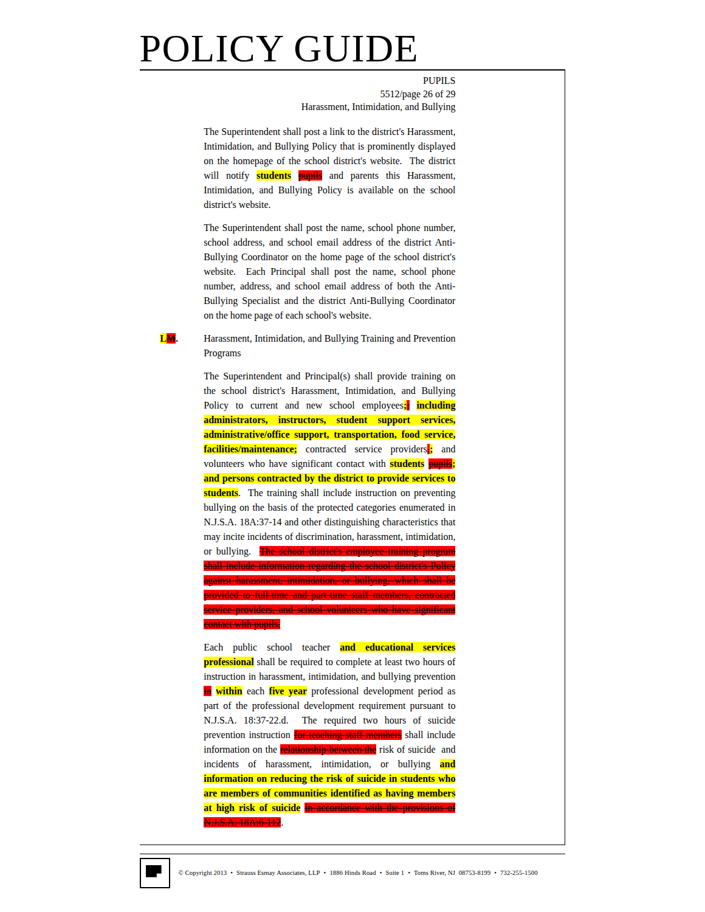POLICY GUIDE
PUPILS
5512/page 26 of 29
Harassment, Intimidation, and Bullying
The Superintendent shall post a link to the district's Harassment, Intimidation, and Bullying Policy that is prominently displayed on the homepage of the school district's website. The district will notify students pupils and parents this Harassment, Intimidation, and Bullying Policy is available on the school district's website.
The Superintendent shall post the name, school phone number, school address, and school email address of the district Anti-Bullying Coordinator on the home page of the school district's website. Each Principal shall post the name, school phone number, address, and school email address of both the Anti-Bullying Specialist and the district Anti-Bullying Coordinator on the home page of each school's website.
LM.
Harassment, Intimidation, and Bullying Training and Prevention Programs
The Superintendent and Principal(s) shall provide training on the school district's Harassment, Intimidation, and Bullying Policy to current and new school employees;; including administrators, instructors, student support services, administrative/office support, transportation, food service, facilities/maintenance; contracted service providers,; and volunteers who have significant contact with students pupils; and persons contracted by the district to provide services to students. The training shall include instruction on preventing bullying on the basis of the protected categories enumerated in N.J.S.A. 18A:37-14 and other distinguishing characteristics that may incite incidents of discrimination, harassment, intimidation, or bullying. The school district's employee training program shall include information regarding the school district's Policy against harassment, intimidation, or bullying, which shall be provided to full-time and part-time staff members, contracted service providers, and school volunteers who have significant contact with pupils.
Each public school teacher and educational services professional shall be required to complete at least two hours of instruction in harassment, intimidation, and bullying prevention in within each five year professional development period as part of the professional development requirement pursuant to N.J.S.A. 18:37-22.d. The required two hours of suicide prevention instruction for teaching staff members shall include information on the relationship between the risk of suicide and incidents of harassment, intimidation, or bullying and information on reducing the risk of suicide in students who are members of communities identified as having members at high risk of suicide in accordance with the provisions of N.J.S.A. 18A:6-112.
© Copyright 2013•Strauss Esmay Associates, LLP•1886 Hinds Road•Suite 1•Toms River, NJ 08753-8199•732-255-1500